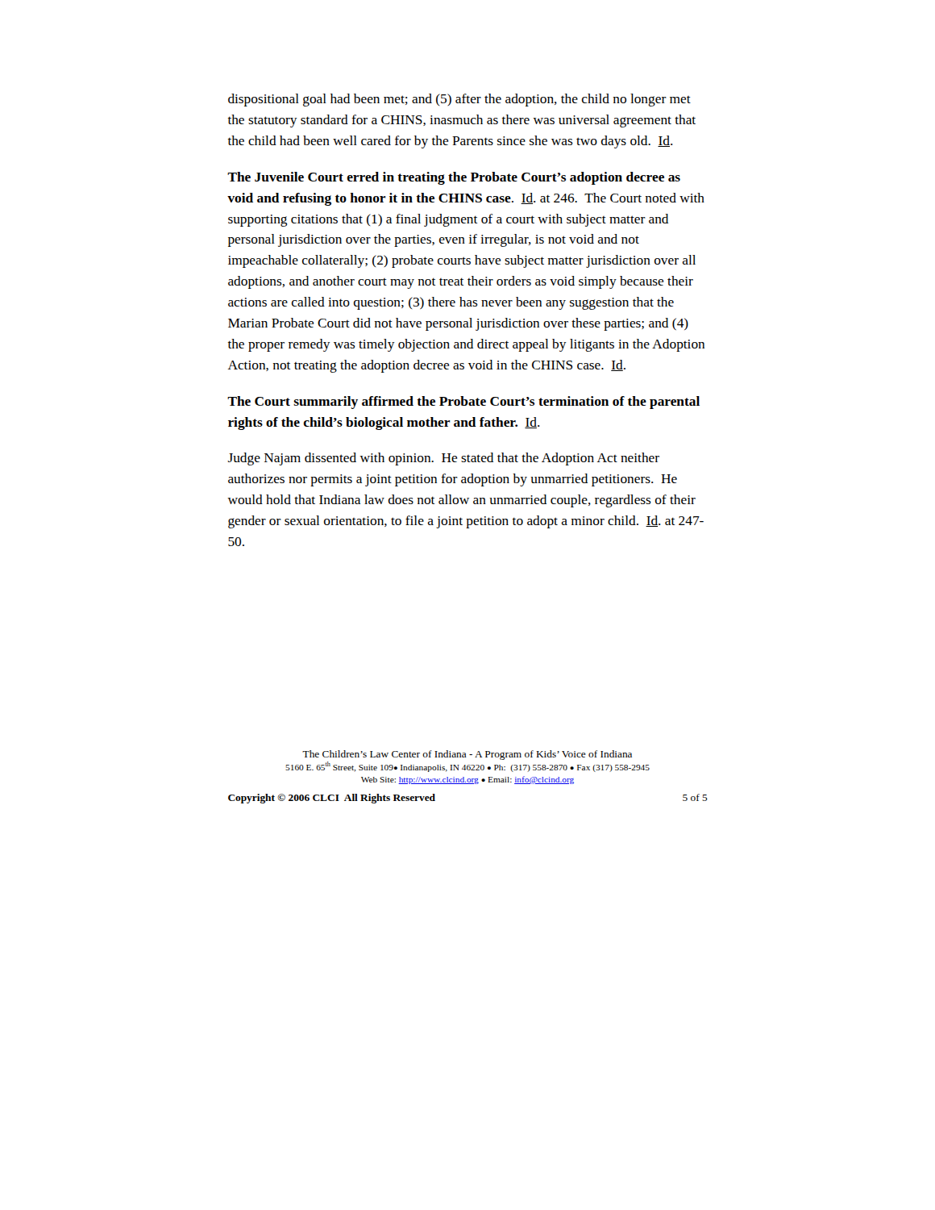dispositional goal had been met; and (5) after the adoption, the child no longer met the statutory standard for a CHINS, inasmuch as there was universal agreement that the child had been well cared for by the Parents since she was two days old. Id.
The Juvenile Court erred in treating the Probate Court’s adoption decree as void and refusing to honor it in the CHINS case. Id. at 246. The Court noted with supporting citations that (1) a final judgment of a court with subject matter and personal jurisdiction over the parties, even if irregular, is not void and not impeachable collaterally; (2) probate courts have subject matter jurisdiction over all adoptions, and another court may not treat their orders as void simply because their actions are called into question; (3) there has never been any suggestion that the Marian Probate Court did not have personal jurisdiction over these parties; and (4) the proper remedy was timely objection and direct appeal by litigants in the Adoption Action, not treating the adoption decree as void in the CHINS case. Id.
The Court summarily affirmed the Probate Court’s termination of the parental rights of the child’s biological mother and father. Id.
Judge Najam dissented with opinion. He stated that the Adoption Act neither authorizes nor permits a joint petition for adoption by unmarried petitioners. He would hold that Indiana law does not allow an unmarried couple, regardless of their gender or sexual orientation, to file a joint petition to adopt a minor child. Id. at 247-50.
The Children’s Law Center of Indiana - A Program of Kids’ Voice of Indiana
5160 E. 65th Street, Suite 109● Indianapolis, IN 46220 ● Ph: (317) 558-2870 ● Fax (317) 558-2945
Web Site: http://www.clcind.org ● Email: info@clcind.org
Copyright © 2006 CLCI All Rights Reserved 5 of 5